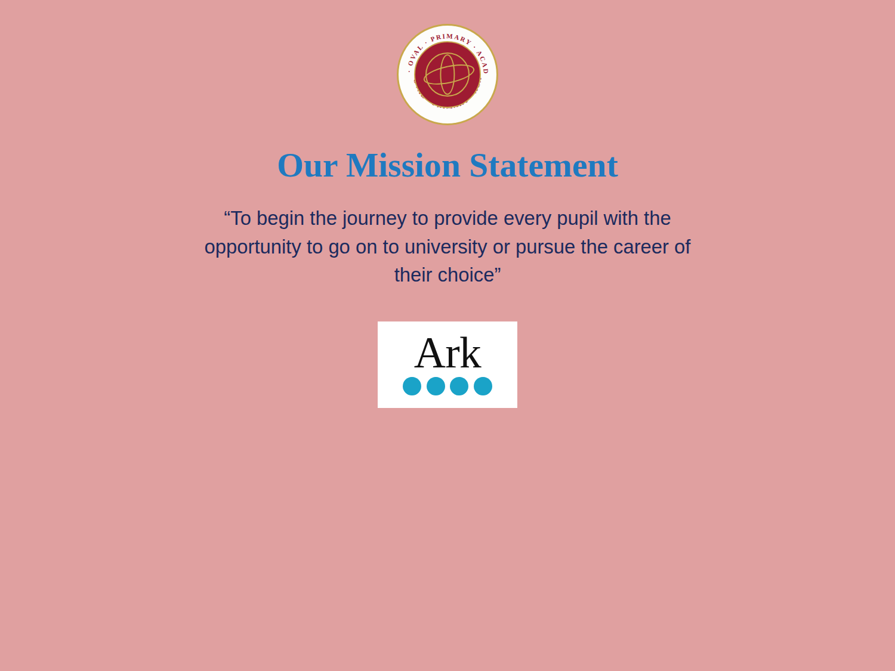ARK · OVAL · PRIMARY · ACADEMY ARK · OVAL · PRIMARY · ACADEMY
Our Mission Statement
“To begin the journey to provide every pupil with the opportunity to go on to university or pursue the career of their choice”
Ark